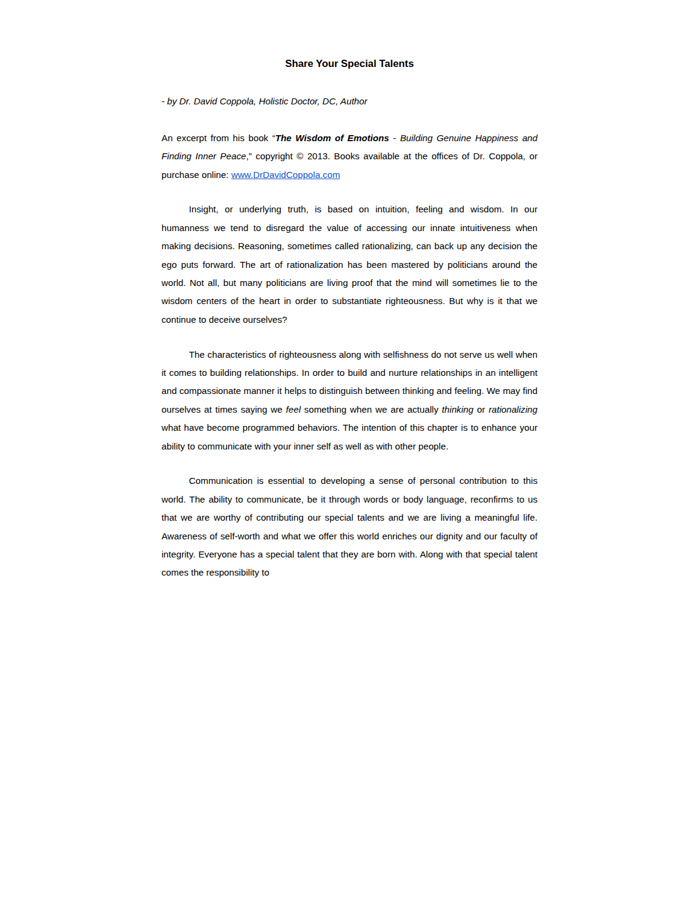Share Your Special Talents
- by Dr. David Coppola, Holistic Doctor, DC, Author
An excerpt from his book “The Wisdom of Emotions - Building Genuine Happiness and Finding Inner Peace,” copyright © 2013. Books available at the offices of Dr. Coppola, or purchase online: www.DrDavidCoppola.com
Insight, or underlying truth, is based on intuition, feeling and wisdom. In our humanness we tend to disregard the value of accessing our innate intuitiveness when making decisions. Reasoning, sometimes called rationalizing, can back up any decision the ego puts forward. The art of rationalization has been mastered by politicians around the world. Not all, but many politicians are living proof that the mind will sometimes lie to the wisdom centers of the heart in order to substantiate righteousness. But why is it that we continue to deceive ourselves?
The characteristics of righteousness along with selfishness do not serve us well when it comes to building relationships. In order to build and nurture relationships in an intelligent and compassionate manner it helps to distinguish between thinking and feeling. We may find ourselves at times saying we feel something when we are actually thinking or rationalizing what have become programmed behaviors. The intention of this chapter is to enhance your ability to communicate with your inner self as well as with other people.
Communication is essential to developing a sense of personal contribution to this world. The ability to communicate, be it through words or body language, reconfirms to us that we are worthy of contributing our special talents and we are living a meaningful life. Awareness of self-worth and what we offer this world enriches our dignity and our faculty of integrity. Everyone has a special talent that they are born with. Along with that special talent comes the responsibility to